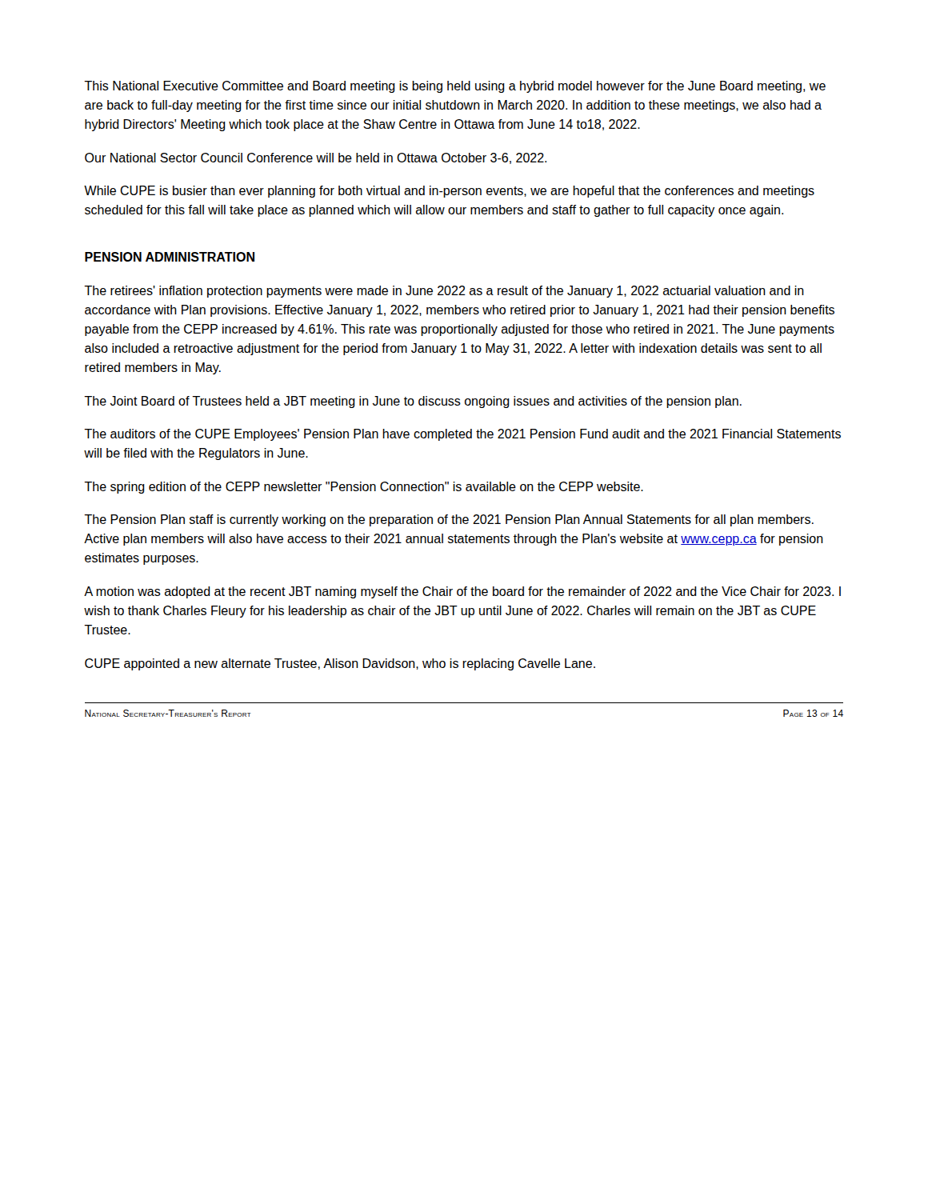This National Executive Committee and Board meeting is being held using a hybrid model however for the June Board meeting, we are back to full-day meeting for the first time since our initial shutdown in March 2020. In addition to these meetings, we also had a hybrid Directors' Meeting which took place at the Shaw Centre in Ottawa from June 14 to18, 2022.
Our National Sector Council Conference will be held in Ottawa October 3-6, 2022.
While CUPE is busier than ever planning for both virtual and in-person events, we are hopeful that the conferences and meetings scheduled for this fall will take place as planned which will allow our members and staff to gather to full capacity once again.
PENSION ADMINISTRATION
The retirees' inflation protection payments were made in June 2022 as a result of the January 1, 2022 actuarial valuation and in accordance with Plan provisions. Effective January 1, 2022, members who retired prior to January 1, 2021 had their pension benefits payable from the CEPP increased by 4.61%. This rate was proportionally adjusted for those who retired in 2021. The June payments also included a retroactive adjustment for the period from January 1 to May 31, 2022. A letter with indexation details was sent to all retired members in May.
The Joint Board of Trustees held a JBT meeting in June to discuss ongoing issues and activities of the pension plan.
The auditors of the CUPE Employees' Pension Plan have completed the 2021 Pension Fund audit and the 2021 Financial Statements will be filed with the Regulators in June.
The spring edition of the CEPP newsletter "Pension Connection" is available on the CEPP website.
The Pension Plan staff is currently working on the preparation of the 2021 Pension Plan Annual Statements for all plan members. Active plan members will also have access to their 2021 annual statements through the Plan's website at www.cepp.ca for pension estimates purposes.
A motion was adopted at the recent JBT naming myself the Chair of the board for the remainder of 2022 and the Vice Chair for 2023. I wish to thank Charles Fleury for his leadership as chair of the JBT up until June of 2022. Charles will remain on the JBT as CUPE Trustee.
CUPE appointed a new alternate Trustee, Alison Davidson, who is replacing Cavelle Lane.
National Secretary-Treasurer's Report Page 13 of 14